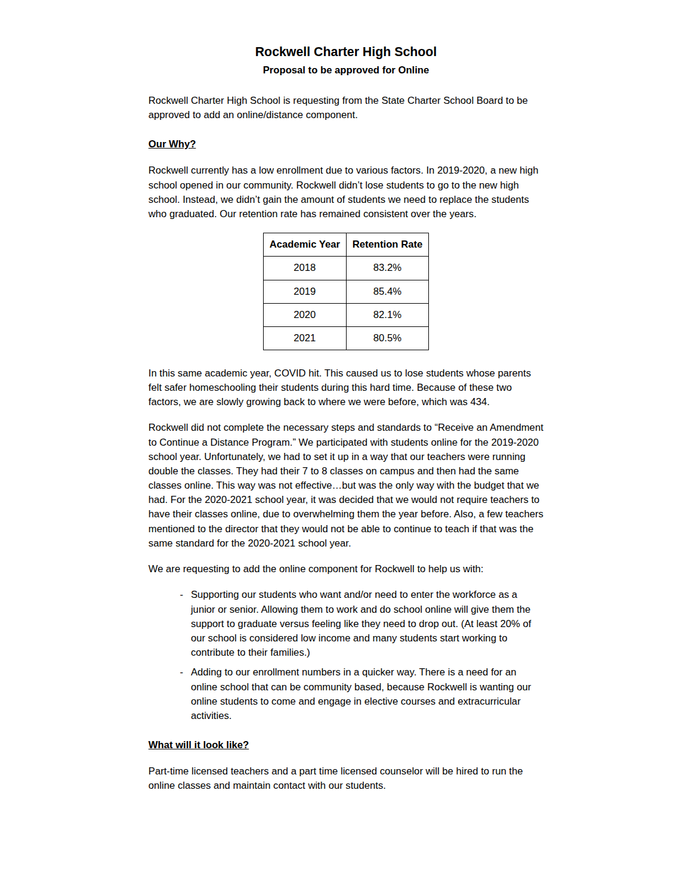Rockwell Charter High School
Proposal to be approved for Online
Rockwell Charter High School is requesting from the State Charter School Board to be approved to add an online/distance component.
Our Why?
Rockwell currently has a low enrollment due to various factors. In 2019-2020, a new high school opened in our community. Rockwell didn’t lose students to go to the new high school. Instead, we didn’t gain the amount of students we need to replace the students who graduated. Our retention rate has remained consistent over the years.
| Academic Year | Retention Rate |
| --- | --- |
| 2018 | 83.2% |
| 2019 | 85.4% |
| 2020 | 82.1% |
| 2021 | 80.5% |
In this same academic year, COVID hit. This caused us to lose students whose parents felt safer homeschooling their students during this hard time. Because of these two factors, we are slowly growing back to where we were before, which was 434.
Rockwell did not complete the necessary steps and standards to “Receive an Amendment to Continue a Distance Program.” We participated with students online for the 2019-2020 school year. Unfortunately, we had to set it up in a way that our teachers were running double the classes. They had their 7 to 8 classes on campus and then had the same classes online. This way was not effective…but was the only way with the budget that we had. For the 2020-2021 school year, it was decided that we would not require teachers to have their classes online, due to overwhelming them the year before. Also, a few teachers mentioned to the director that they would not be able to continue to teach if that was the same standard for the 2020-2021 school year.
We are requesting to add the online component for Rockwell to help us with:
Supporting our students who want and/or need to enter the workforce as a junior or senior. Allowing them to work and do school online will give them the support to graduate versus feeling like they need to drop out. (At least 20% of our school is considered low income and many students start working to contribute to their families.)
Adding to our enrollment numbers in a quicker way. There is a need for an online school that can be community based, because Rockwell is wanting our online students to come and engage in elective courses and extracurricular activities.
What will it look like?
Part-time licensed teachers and a part time licensed counselor will be hired to run the online classes and maintain contact with our students.